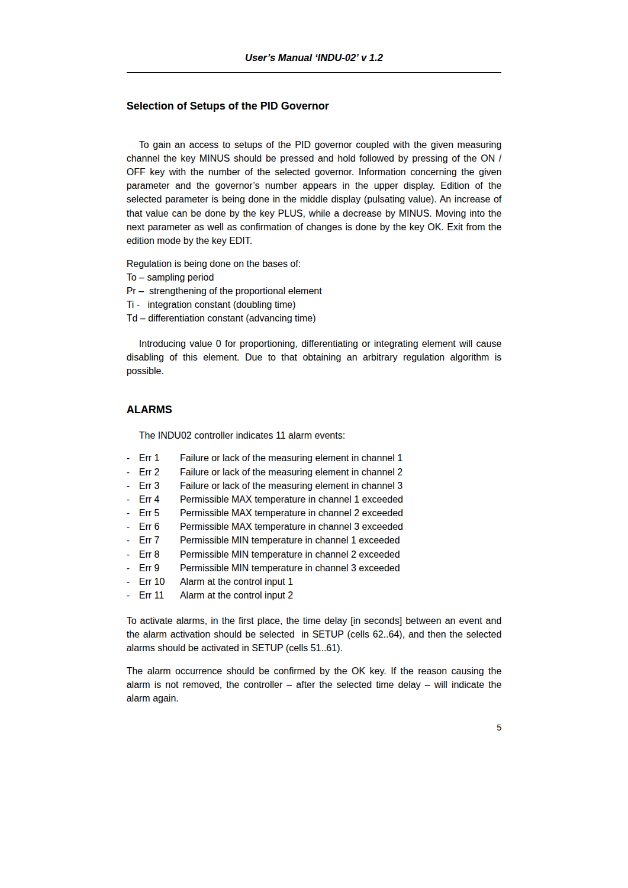User’s Manual ‘INDU-02’ v 1.2
Selection of Setups of the PID Governor
To gain an access to setups of the PID governor coupled with the given measuring channel the key MINUS should be pressed and hold followed by pressing of the ON / OFF key with the number of the selected governor. Information concerning the given parameter and the governor’s number appears in the upper display. Edition of the selected parameter is being done in the middle display (pulsating value). An increase of that value can be done by the key PLUS, while a decrease by MINUS. Moving into the next parameter as well as confirmation of changes is done by the key OK. Exit from the edition mode by the key EDIT.
Regulation is being done on the bases of:
To – sampling period
Pr – strengthening of the proportional element
Ti - integration constant (doubling time)
Td – differentiation constant (advancing time)
Introducing value 0 for proportioning, differentiating or integrating element will cause disabling of this element. Due to that obtaining an arbitrary regulation algorithm is possible.
ALARMS
The INDU02 controller indicates 11 alarm events:
-Err 1 Failure or lack of the measuring element in channel 1
-Err 2 Failure or lack of the measuring element in channel 2
-Err 3 Failure or lack of the measuring element in channel 3
-Err 4 Permissible MAX temperature in channel 1 exceeded
-Err 5 Permissible MAX temperature in channel 2 exceeded
-Err 6 Permissible MAX temperature in channel 3 exceeded
-Err 7 Permissible MIN temperature in channel 1 exceeded
-Err 8 Permissible MIN temperature in channel 2 exceeded
-Err 9 Permissible MIN temperature in channel 3 exceeded
-Err 10 Alarm at the control input 1
-Err 11 Alarm at the control input 2
To activate alarms, in the first place, the time delay [in seconds] between an event and the alarm activation should be selected in SETUP (cells 62..64), and then the selected alarms should be activated in SETUP (cells 51..61).
The alarm occurrence should be confirmed by the OK key. If the reason causing the alarm is not removed, the controller – after the selected time delay – will indicate the alarm again.
5